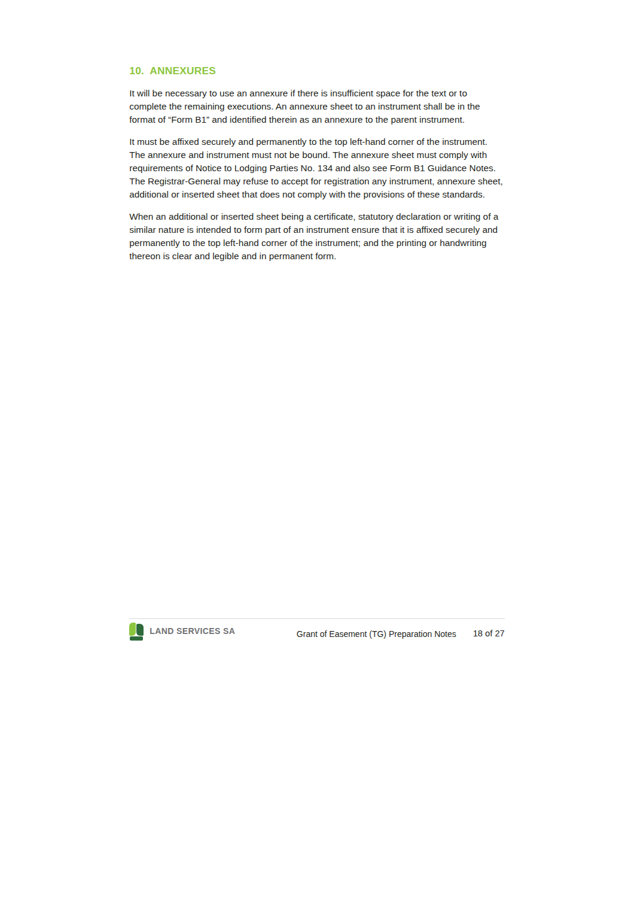10. ANNEXURES
It will be necessary to use an annexure if there is insufficient space for the text or to complete the remaining executions. An annexure sheet to an instrument shall be in the format of “Form B1” and identified therein as an annexure to the parent instrument.
It must be affixed securely and permanently to the top left-hand corner of the instrument. The annexure and instrument must not be bound. The annexure sheet must comply with requirements of Notice to Lodging Parties No. 134 and also see Form B1 Guidance Notes. The Registrar-General may refuse to accept for registration any instrument, annexure sheet, additional or inserted sheet that does not comply with the provisions of these standards.
When an additional or inserted sheet being a certificate, statutory declaration or writing of a similar nature is intended to form part of an instrument ensure that it is affixed securely and permanently to the top left-hand corner of the instrument; and the printing or handwriting thereon is clear and legible and in permanent form.
LAND SERVICES SA
Grant of Easement (TG) Preparation Notes
18 of 27